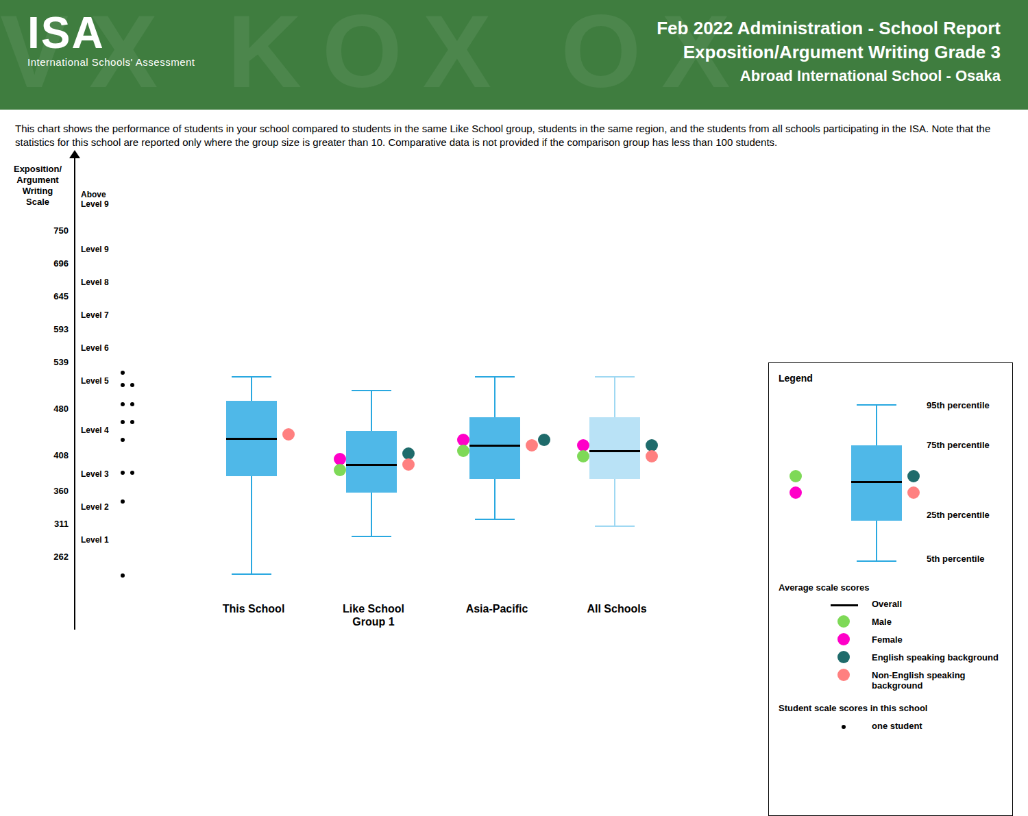VX KOX OX
ISA
International Schools' Assessment
Feb 2022 Administration - School Report
Exposition/Argument Writing Grade 3
Abroad International School - Osaka
This chart shows the performance of students in your school compared to students in the same Like School group, students in the same region, and the students from all schools participating in the ISA. Note that the statistics for this school are reported only where the group size is greater than 10. Comparative data is not provided if the comparison group has less than 100 students.
Exposition/
Argument
Writing
Scale
750
696
645
593
539
480
408
360
311
262
Above
Level 9
Level 9
Level 8
Level 7
Level 6
Level 5
Level 4
Level 3
Level 2
Level 1
This School
Like School
Group 1
Asia-Pacific
All Schools
Legend
95th percentile
75th percentile
25th percentile
5th percentile
Average scale scores
Overall
Male
Female
English speaking background
Non-English speaking background
Student scale scores in this school
one student